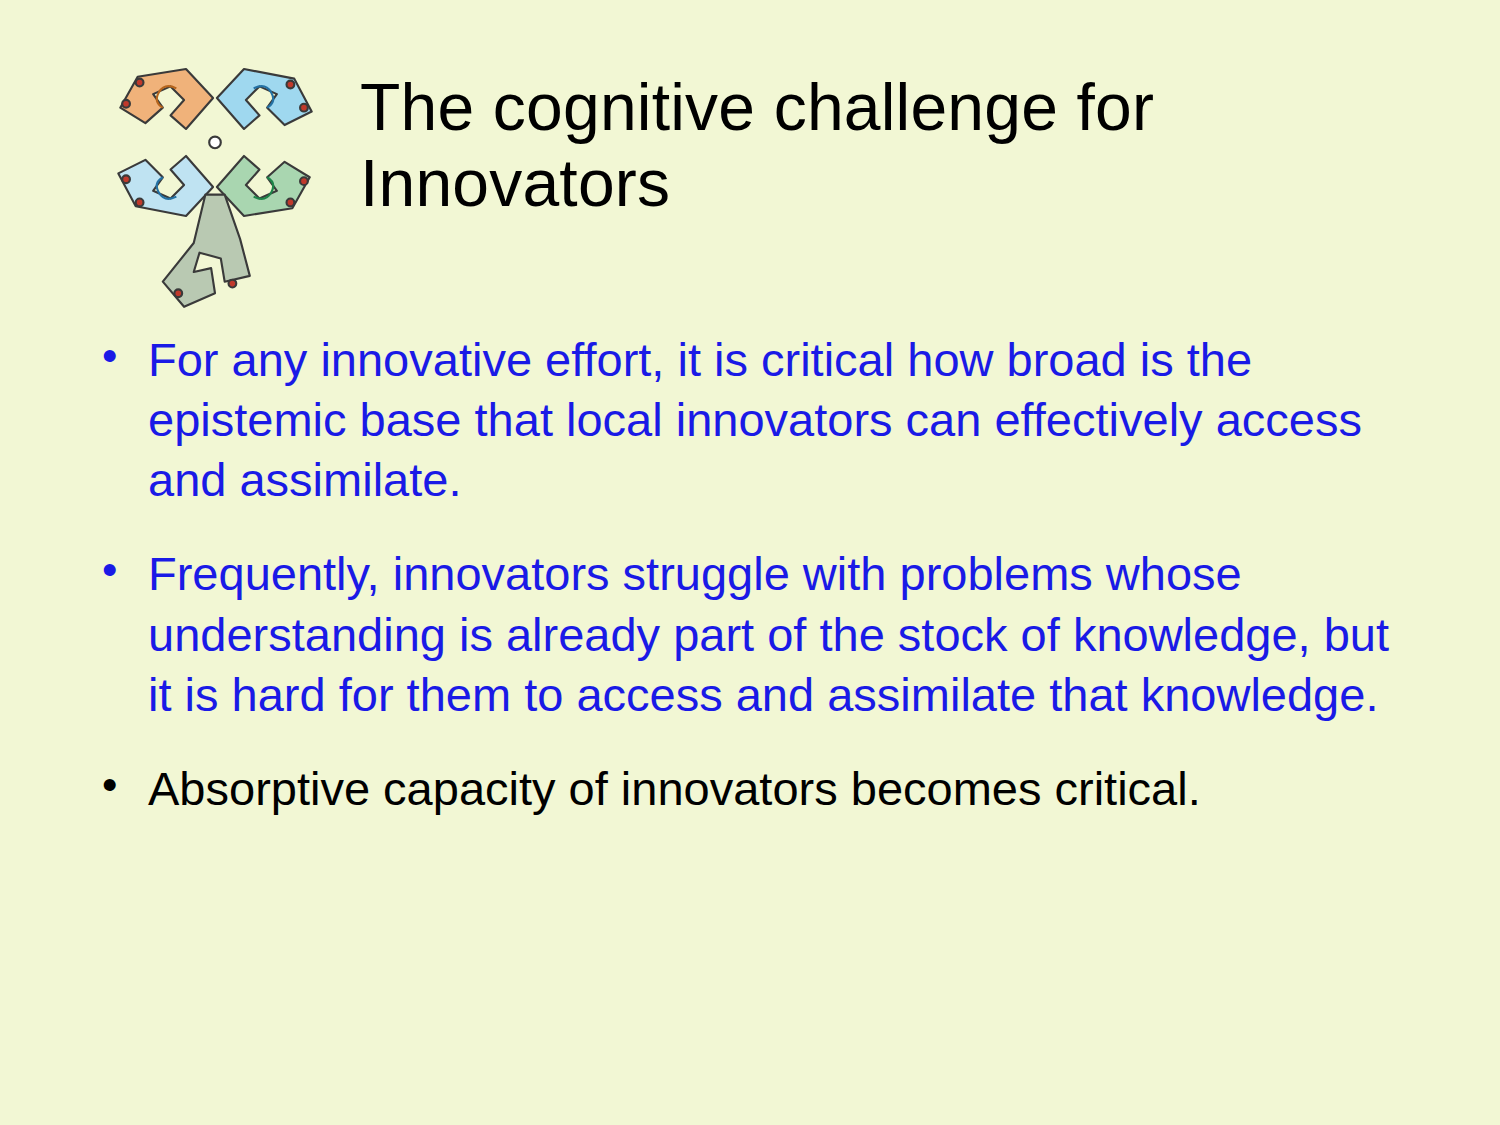The cognitive challenge for Innovators
For any innovative effort, it is critical how broad is the epistemic base that local innovators can effectively access and assimilate.
Frequently, innovators struggle with problems whose understanding is already part of the stock of knowledge, but it is hard for them to access and assimilate that knowledge.
Absorptive capacity of innovators becomes critical.